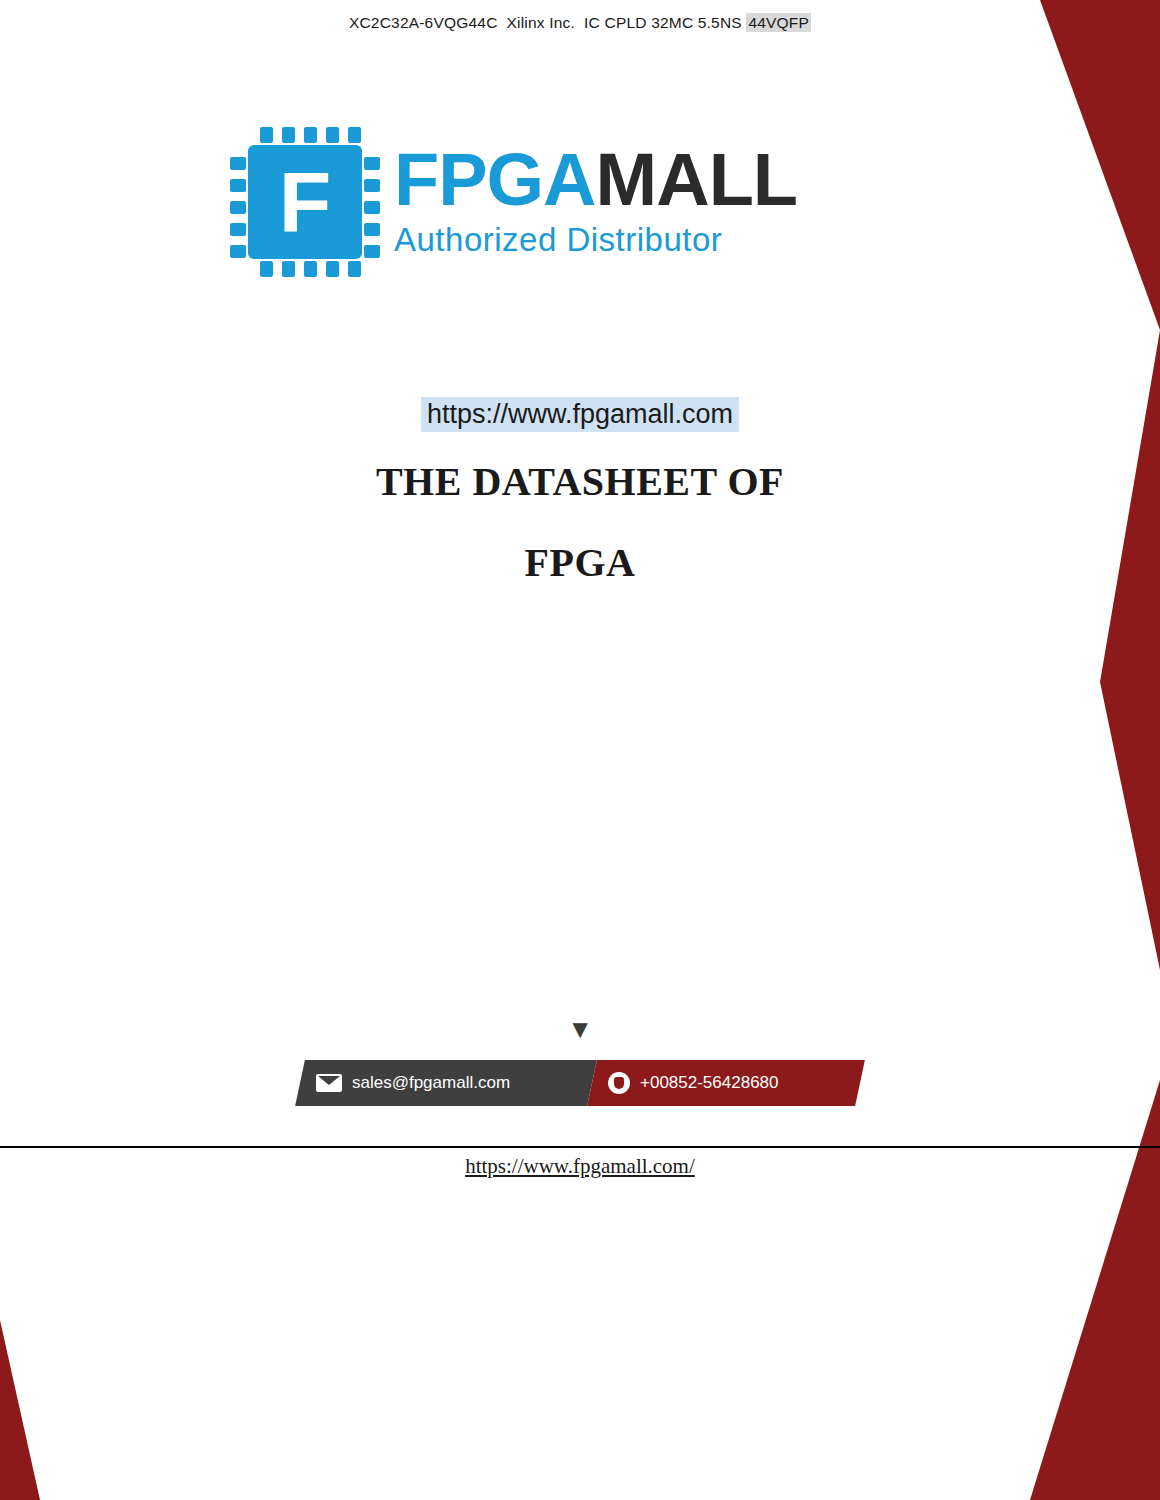XC2C32A-6VQG44C Xilinx Inc. IC CPLD 32MC 5.5NS 44VQFP
FPGA MALL
Authorized Distributor
https://www.fpgamall.com
THE DATASHEET OF
FPGA
▼
sales@fpgamall.com
+00852-56428680
https://www.fpgamall.com/